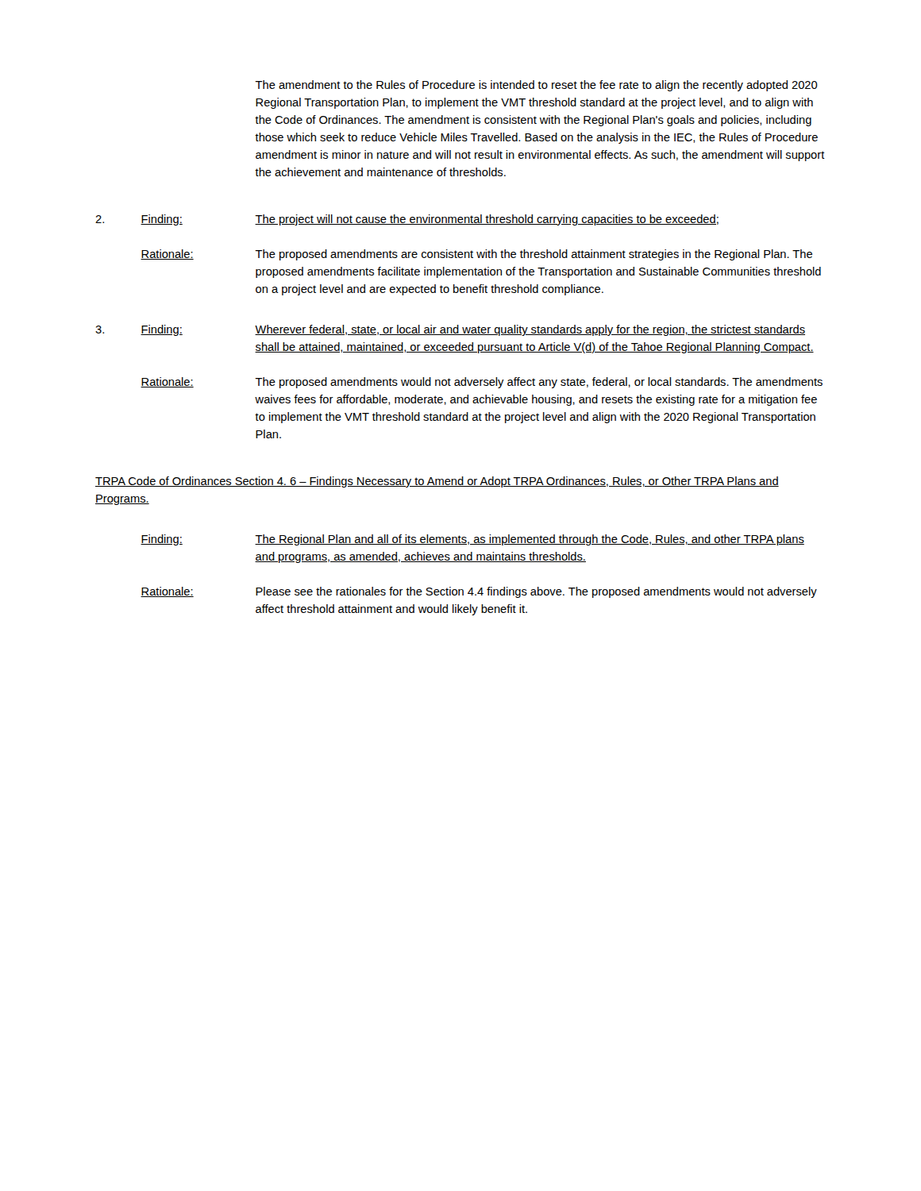The amendment to the Rules of Procedure is intended to reset the fee rate to align the recently adopted 2020 Regional Transportation Plan, to implement the VMT threshold standard at the project level, and to align with the Code of Ordinances. The amendment is consistent with the Regional Plan's goals and policies, including those which seek to reduce Vehicle Miles Travelled. Based on the analysis in the IEC, the Rules of Procedure amendment is minor in nature and will not result in environmental effects. As such, the amendment will support the achievement and maintenance of thresholds.
2.
Finding:
The project will not cause the environmental threshold carrying capacities to be exceeded;
Rationale:
The proposed amendments are consistent with the threshold attainment strategies in the Regional Plan. The proposed amendments facilitate implementation of the Transportation and Sustainable Communities threshold on a project level and are expected to benefit threshold compliance.
3.
Finding:
Wherever federal, state, or local air and water quality standards apply for the region, the strictest standards shall be attained, maintained, or exceeded pursuant to Article V(d) of the Tahoe Regional Planning Compact.
Rationale:
The proposed amendments would not adversely affect any state, federal, or local standards. The amendments waives fees for affordable, moderate, and achievable housing, and resets the existing rate for a mitigation fee to implement the VMT threshold standard at the project level and align with the 2020 Regional Transportation Plan.
TRPA Code of Ordinances Section 4. 6 – Findings Necessary to Amend or Adopt TRPA Ordinances, Rules, or Other TRPA Plans and Programs.
Finding:
The Regional Plan and all of its elements, as implemented through the Code, Rules, and other TRPA plans and programs, as amended, achieves and maintains thresholds.
Rationale:
Please see the rationales for the Section 4.4 findings above. The proposed amendments would not adversely affect threshold attainment and would likely benefit it.